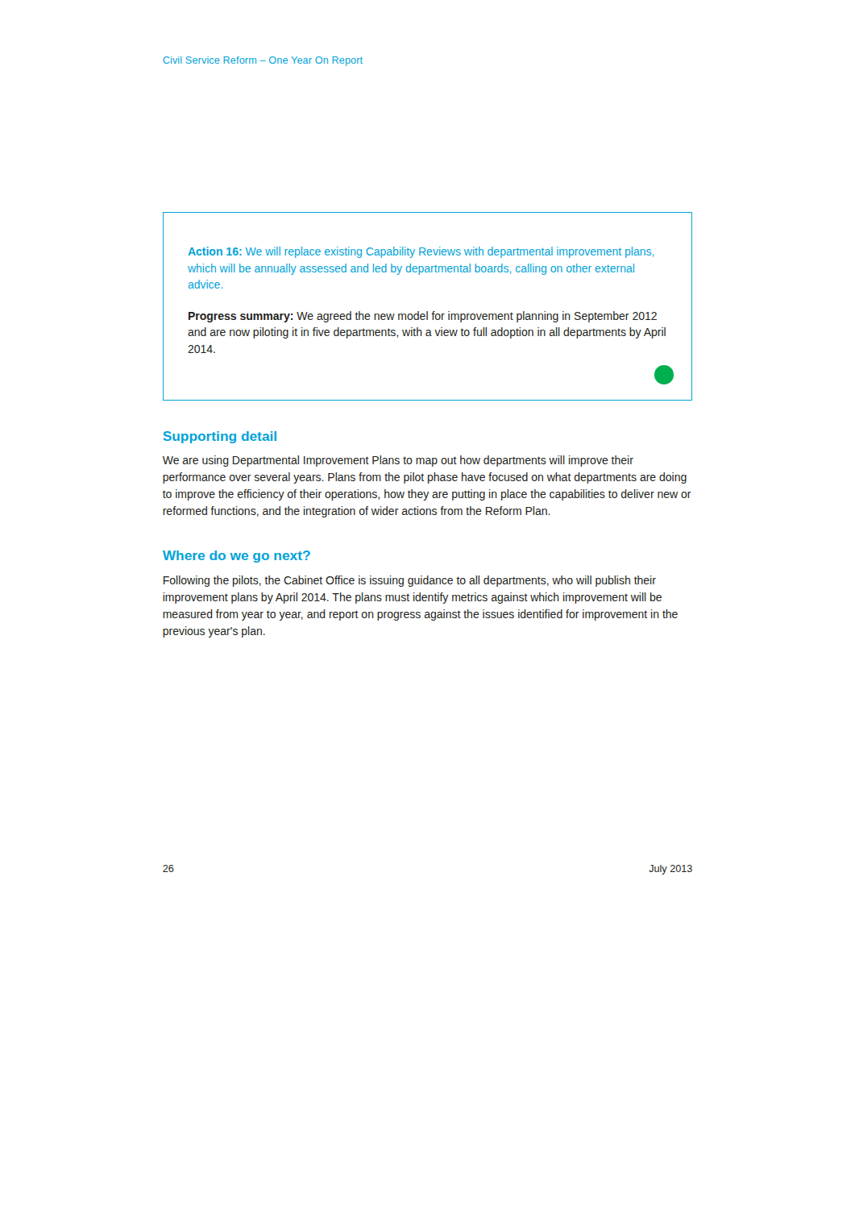Civil Service Reform – One Year On Report
Action 16: We will replace existing Capability Reviews with departmental improvement plans, which will be annually assessed and led by departmental boards, calling on other external advice.
Progress summary: We agreed the new model for improvement planning in September 2012 and are now piloting it in five departments, with a view to full adoption in all departments by April 2014.
Supporting detail
We are using Departmental Improvement Plans to map out how departments will improve their performance over several years. Plans from the pilot phase have focused on what departments are doing to improve the efficiency of their operations, how they are putting in place the capabilities to deliver new or reformed functions, and the integration of wider actions from the Reform Plan.
Where do we go next?
Following the pilots, the Cabinet Office is issuing guidance to all departments, who will publish their improvement plans by April 2014. The plans must identify metrics against which improvement will be measured from year to year, and report on progress against the issues identified for improvement in the previous year's plan.
26 July 2013